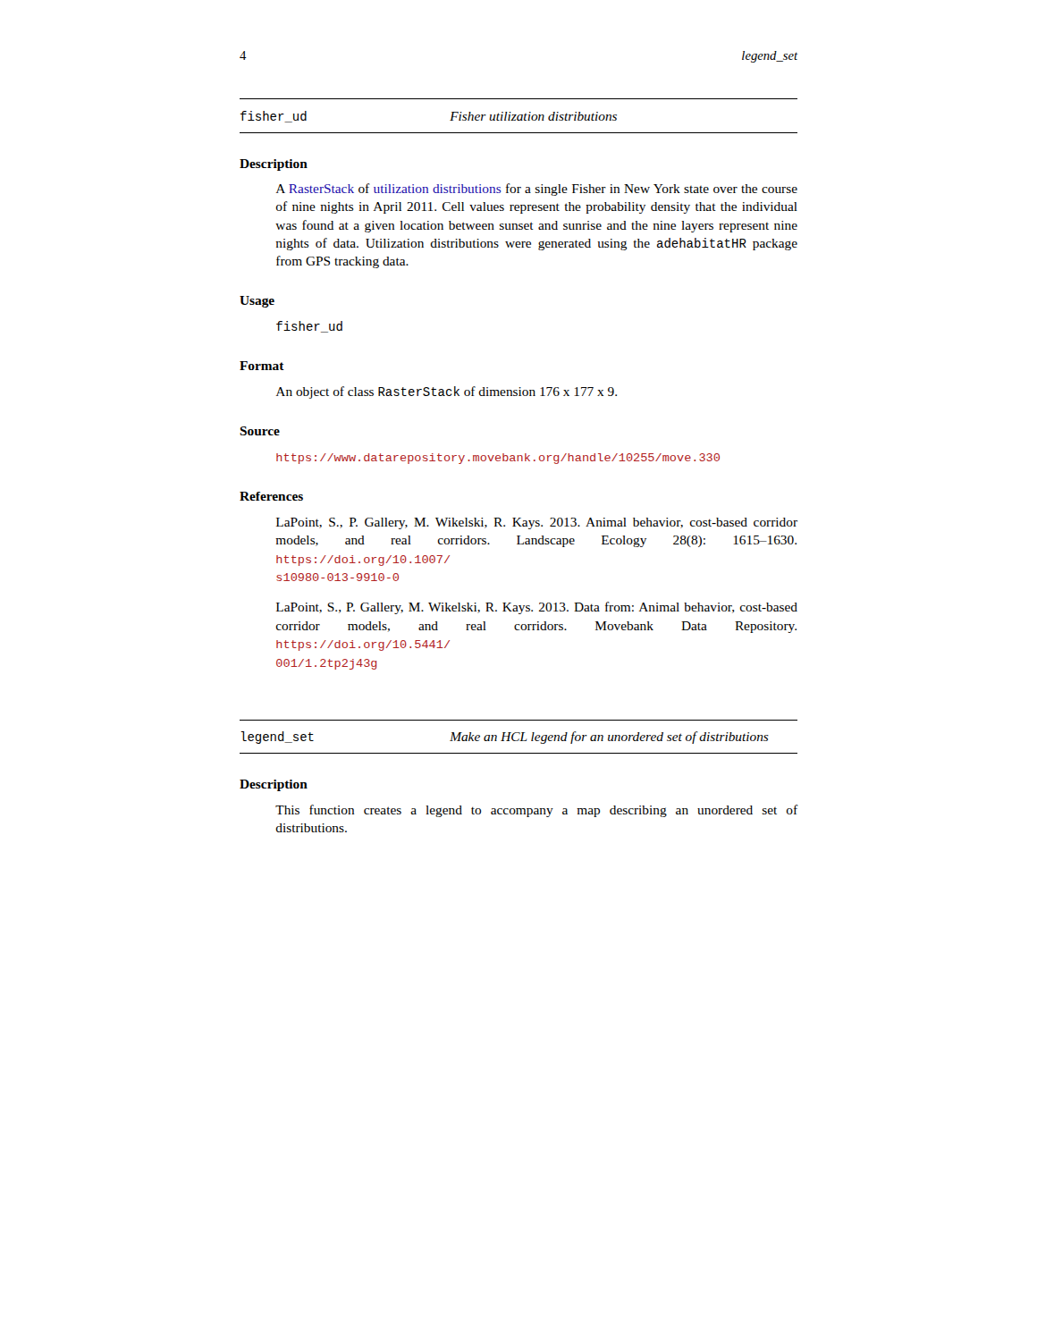4 legend_set
fisher_ud Fisher utilization distributions
Description
A RasterStack of utilization distributions for a single Fisher in New York state over the course of nine nights in April 2011. Cell values represent the probability density that the individual was found at a given location between sunset and sunrise and the nine layers represent nine nights of data. Utilization distributions were generated using the adehabitatHR package from GPS tracking data.
Usage
fisher_ud
Format
An object of class RasterStack of dimension 176 x 177 x 9.
Source
https://www.datarepository.movebank.org/handle/10255/move.330
References
LaPoint, S., P. Gallery, M. Wikelski, R. Kays. 2013. Animal behavior, cost-based corridor models, and real corridors. Landscape Ecology 28(8): 1615–1630. https://doi.org/10.1007/
s10980-013-9910-0
LaPoint, S., P. Gallery, M. Wikelski, R. Kays. 2013. Data from: Animal behavior, cost-based corridor models, and real corridors. Movebank Data Repository. https://doi.org/10.5441/
001/1.2tp2j43g
legend_set Make an HCL legend for an unordered set of distributions
Description
This function creates a legend to accompany a map describing an unordered set of distributions.